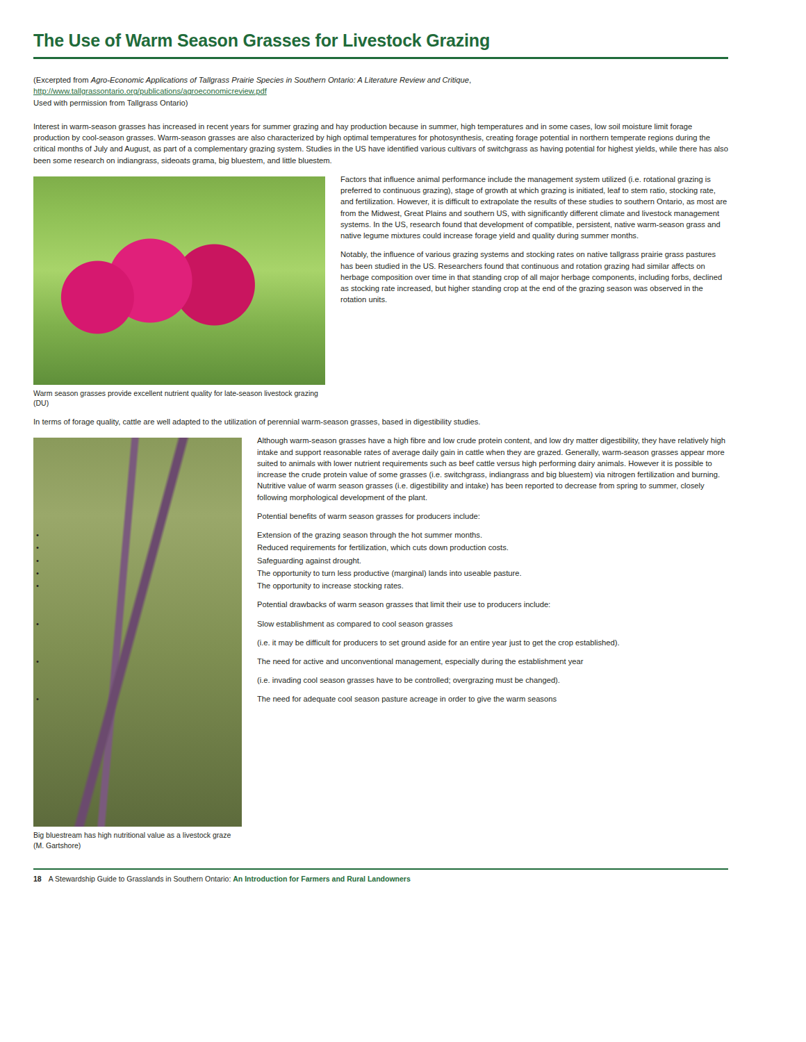The Use of Warm Season Grasses for Livestock Grazing
(Excerpted from Agro-Economic Applications of Tallgrass Prairie Species in Southern Ontario: A Literature Review and Critique,
http://www.tallgrassontario.org/publications/agroeconomicreview.pdf
Used with permission from Tallgrass Ontario)
Interest in warm-season grasses has increased in recent years for summer grazing and hay production because in summer, high temperatures and in some cases, low soil moisture limit forage production by cool-season grasses. Warm-season grasses are also characterized by high optimal temperatures for photosynthesis, creating forage potential in northern temperate regions during the critical months of July and August, as part of a complementary grazing system. Studies in the US have identified various cultivars of switchgrass as having potential for highest yields, while there has also been some research on indiangrass, sideoats grama, big bluestem, and little bluestem.
Warm season grasses provide excellent nutrient quality for late-season livestock grazing (DU)
Factors that influence animal performance include the management system utilized (i.e. rotational grazing is preferred to continuous grazing), stage of growth at which grazing is initiated, leaf to stem ratio, stocking rate, and fertilization. However, it is difficult to extrapolate the results of these studies to southern Ontario, as most are from the Midwest, Great Plains and southern US, with significantly different climate and livestock management systems. In the US, research found that development of compatible, persistent, native warm-season grass and native legume mixtures could increase forage yield and quality during summer months.
Notably, the influence of various grazing systems and stocking rates on native tallgrass prairie grass pastures has been studied in the US. Researchers found that continuous and rotation grazing had similar affects on herbage composition over time in that standing crop of all major herbage components, including forbs, declined as stocking rate increased, but higher standing crop at the end of the grazing season was observed in the rotation units.
In terms of forage quality, cattle are well adapted to the utilization of perennial warm-season grasses, based in digestibility studies.
Big bluestream has high nutritional value as a livestock graze (M. Gartshore)
Although warm-season grasses have a high fibre and low crude protein content, and low dry matter digestibility, they have relatively high intake and support reasonable rates of average daily gain in cattle when they are grazed. Generally, warm-season grasses appear more suited to animals with lower nutrient requirements such as beef cattle versus high performing dairy animals. However it is possible to increase the crude protein value of some grasses (i.e. switchgrass, indiangrass and big bluestem) via nitrogen fertilization and burning. Nutritive value of warm season grasses (i.e. digestibility and intake) has been reported to decrease from spring to summer, closely following morphological development of the plant.
Potential benefits of warm season grasses for producers include:
Extension of the grazing season through the hot summer months.
Reduced requirements for fertilization, which cuts down production costs.
Safeguarding against drought.
The opportunity to turn less productive (marginal) lands into useable pasture.
The opportunity to increase stocking rates.
Potential drawbacks of warm season grasses that limit their use to producers include:
Slow establishment as compared to cool season grasses
(i.e. it may be difficult for producers to set ground aside for an entire year just to get the crop established).
The need for active and unconventional management, especially during the establishment year
(i.e. invading cool season grasses have to be controlled; overgrazing must be changed).
The need for adequate cool season pasture acreage in order to give the warm seasons
18 A Stewardship Guide to Grasslands in Southern Ontario: An Introduction for Farmers and Rural Landowners